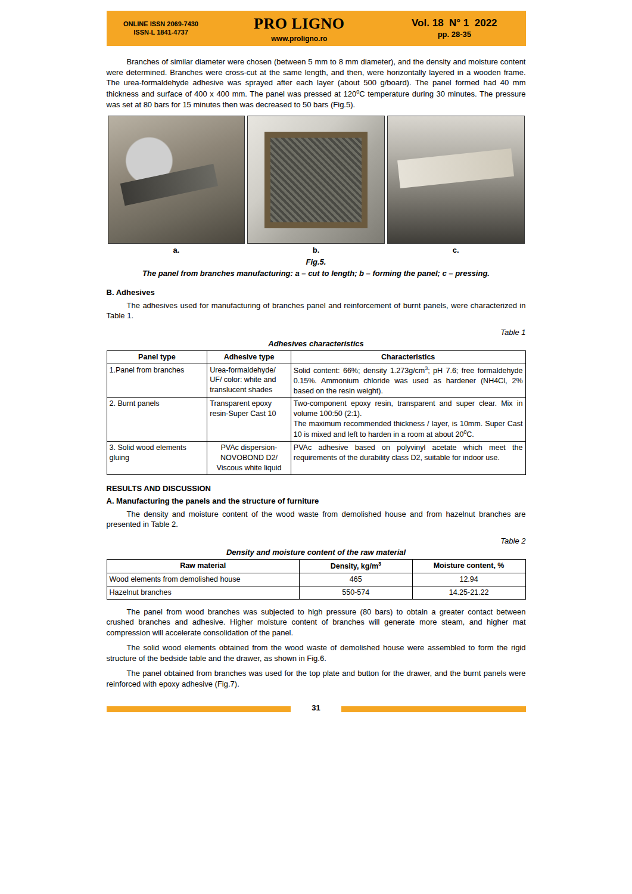ONLINE ISSN 2069-7430
ISSN-L 1841-4737
PRO LIGNO
www.proligno.ro
Vol. 18 N° 1 2022
pp. 28-35
Branches of similar diameter were chosen (between 5 mm to 8 mm diameter), and the density and moisture content were determined. Branches were cross-cut at the same length, and then, were horizontally layered in a wooden frame. The urea-formaldehyde adhesive was sprayed after each layer (about 500 g/board). The panel formed had 40 mm thickness and surface of 400 x 400 mm. The panel was pressed at 1200C temperature during 30 minutes. The pressure was set at 80 bars for 15 minutes then was decreased to 50 bars (Fig.5).
a.
b.
c.
Fig.5.
The panel from branches manufacturing: a – cut to length; b – forming the panel; c – pressing.
B. Adhesives
The adhesives used for manufacturing of branches panel and reinforcement of burnt panels, were characterized in Table 1.
Table 1
Adhesives characteristics
| Panel type | Adhesive type | Characteristics |
| --- | --- | --- |
| 1.Panel from branches | Urea-formaldehyde/ UF/ color: white and translucent shades | Solid content: 66%; density 1.273g/cm 3 ; pH 7.6; free formaldehyde 0.15%. Ammonium chloride was used as hardener (NH4Cl, 2% based on the resin weight). |
| 2. Burnt panels | Transparent epoxy resin-Super Cast 10 | Two-component epoxy resin, transparent and super clear. Mix in volume 100:50 (2:1). The maximum recommended thickness / layer, is 10mm. Super Cast 10 is mixed and left to harden in a room at about 20 0 C. |
| 3. Solid wood elements gluing | PVAc dispersion- NOVOBOND D2/ Viscous white liquid | PVAc adhesive based on polyvinyl acetate which meet the requirements of the durability class D2, suitable for indoor use. |
RESULTS AND DISCUSSION
A. Manufacturing the panels and the structure of furniture
The density and moisture content of the wood waste from demolished house and from hazelnut branches are presented in Table 2.
Table 2
Density and moisture content of the raw material
| Raw material | Density, kg/m 3 | Moisture content, % |
| --- | --- | --- |
| Wood elements from demolished house | 465 | 12.94 |
| Hazelnut branches | 550-574 | 14.25-21.22 |
The panel from wood branches was subjected to high pressure (80 bars) to obtain a greater contact between crushed branches and adhesive. Higher moisture content of branches will generate more steam, and higher mat compression will accelerate consolidation of the panel.
The solid wood elements obtained from the wood waste of demolished house were assembled to form the rigid structure of the bedside table and the drawer, as shown in Fig.6.
The panel obtained from branches was used for the top plate and button for the drawer, and the burnt panels were reinforced with epoxy adhesive (Fig.7).
31